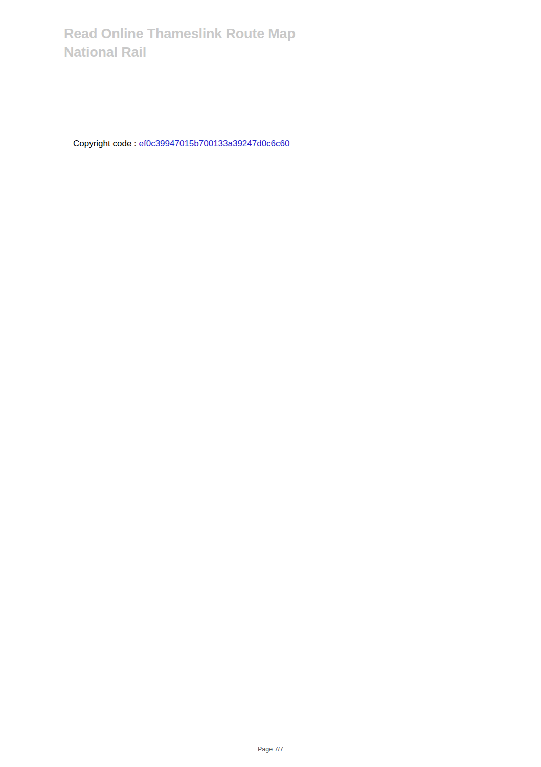Read Online Thameslink Route Map
National Rail
Copyright code : ef0c39947015b700133a39247d0c6c60
Page 7/7